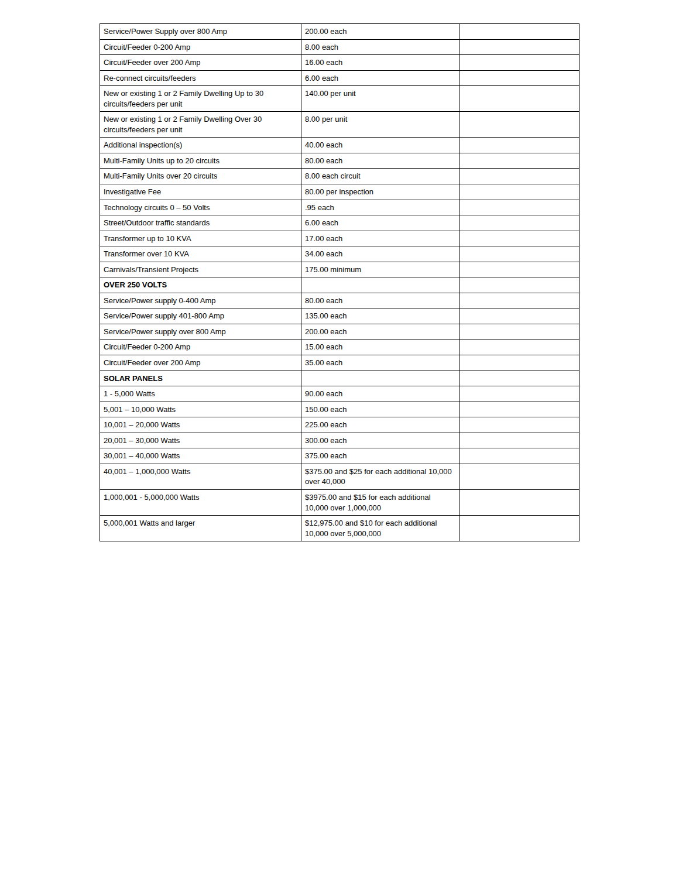| Service/Power Supply over 800 Amp | 200.00 each | |
| Circuit/Feeder 0-200 Amp | 8.00 each | |
| Circuit/Feeder over 200 Amp | 16.00 each | |
| Re-connect circuits/feeders | 6.00 each | |
| New or existing 1 or 2 Family Dwelling Up to 30 circuits/feeders per unit | 140.00 per unit | |
| New or existing 1 or 2 Family Dwelling Over 30 circuits/feeders per unit | 8.00 per unit | |
| Additional inspection(s) | 40.00 each | |
| Multi-Family Units up to 20 circuits | 80.00 each | |
| Multi-Family Units over 20 circuits | 8.00 each circuit | |
| Investigative Fee | 80.00 per inspection | |
| Technology circuits 0 – 50 Volts | .95 each | |
| Street/Outdoor traffic standards | 6.00 each | |
| Transformer up to 10 KVA | 17.00 each | |
| Transformer over 10 KVA | 34.00 each | |
| Carnivals/Transient Projects | 175.00 minimum | |
| OVER 250 VOLTS | | |
| Service/Power supply 0-400 Amp | 80.00 each | |
| Service/Power supply 401-800 Amp | 135.00 each | |
| Service/Power supply over 800 Amp | 200.00 each | |
| Circuit/Feeder 0-200 Amp | 15.00 each | |
| Circuit/Feeder over 200 Amp | 35.00 each | |
| SOLAR PANELS | | |
| 1 - 5,000 Watts | 90.00 each | |
| 5,001 – 10,000 Watts | 150.00 each | |
| 10,001 – 20,000 Watts | 225.00 each | |
| 20,001 – 30,000 Watts | 300.00 each | |
| 30,001 – 40,000 Watts | 375.00 each | |
| 40,001 – 1,000,000 Watts | $375.00 and $25 for each additional 10,000 over 40,000 | |
| 1,000,001 - 5,000,000 Watts | $3975.00 and $15 for each additional 10,000 over 1,000,000 | |
| 5,000,001 Watts and larger | $12,975.00 and $10 for each additional 10,000 over 5,000,000 | |